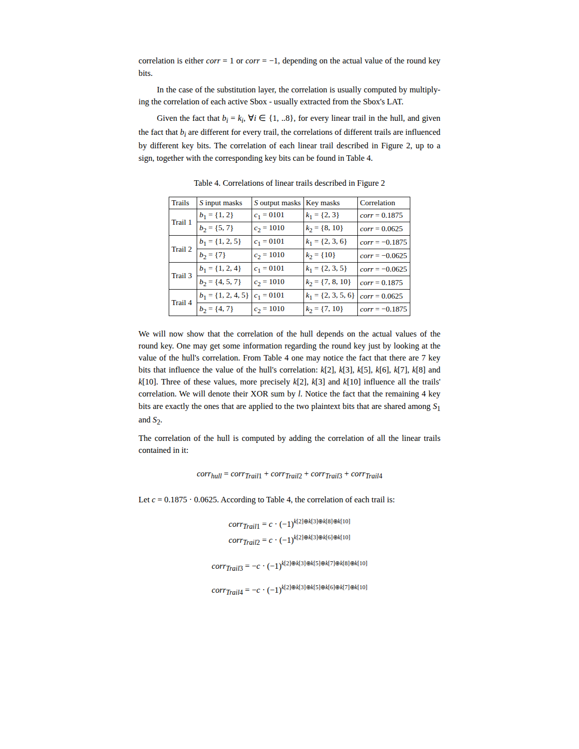correlation is either corr = 1 or corr = −1, depending on the actual value of the round key bits.
In the case of the substitution layer, the correlation is usually computed by multiplying the correlation of each active Sbox - usually extracted from the Sbox's LAT.
Given the fact that bi = ki, ∀i ∈ {1, ..8}, for every linear trail in the hull, and given the fact that bi are different for every trail, the correlations of different trails are influenced by different key bits. The correlation of each linear trail described in Figure 2, up to a sign, together with the corresponding key bits can be found in Table 4.
Table 4. Correlations of linear trails described in Figure 2
| Trails | S input masks | S output masks | Key masks | Correlation |
| --- | --- | --- | --- | --- |
| Trail 1 | b 1 = {1, 2} | c 1 = 0101 | k 1 = {2, 3} | corr = 0.1875 |
| b 2 = {5, 7} | c 2 = 1010 | k 2 = {8, 10} | corr = 0.0625 |
| Trail 2 | b 1 = {1, 2, 5} | c 1 = 0101 | k 1 = {2, 3, 6} | corr = −0.1875 |
| b 2 = {7} | c 2 = 1010 | k 2 = {10} | corr = −0.0625 |
| Trail 3 | b 1 = {1, 2, 4} | c 1 = 0101 | k 1 = {2, 3, 5} | corr = −0.0625 |
| b 2 = {4, 5, 7} | c 2 = 1010 | k 2 = {7, 8, 10} | corr = 0.1875 |
| Trail 4 | b 1 = {1, 2, 4, 5} | c 1 = 0101 | k 1 = {2, 3, 5, 6} | corr = 0.0625 |
| b 2 = {4, 7} | c 2 = 1010 | k 2 = {7, 10} | corr = −0.1875 |
We will now show that the correlation of the hull depends on the actual values of the round key. One may get some information regarding the round key just by looking at the value of the hull's correlation. From Table 4 one may notice the fact that there are 7 key bits that influence the value of the hull's correlation: k[2], k[3], k[5], k[6], k[7], k[8] and k[10]. Three of these values, more precisely k[2], k[3] and k[10] influence all the trails' correlation. We will denote their XOR sum by l. Notice the fact that the remaining 4 key bits are exactly the ones that are applied to the two plaintext bits that are shared among S1 and S2.
The correlation of the hull is computed by adding the correlation of all the linear trails contained in it:
corrhull = corrTrail1 + corrTrail2 + corrTrail3 + corrTrail4
Let c = 0.1875 · 0.0625. According to Table 4, the correlation of each trail is:
corrTrail1 = c · (−1)k[2]⊕k[3]⊕k[8]⊕k[10]
corrTrail2 = c · (−1)k[2]⊕k[3]⊕k[6]⊕k[10]
corrTrail3 = −c · (−1)k[2]⊕k[3]⊕k[5]⊕k[7]⊕k[8]⊕k[10]
corrTrail4 = −c · (−1)k[2]⊕k[3]⊕k[5]⊕k[6]⊕k[7]⊕k[10]